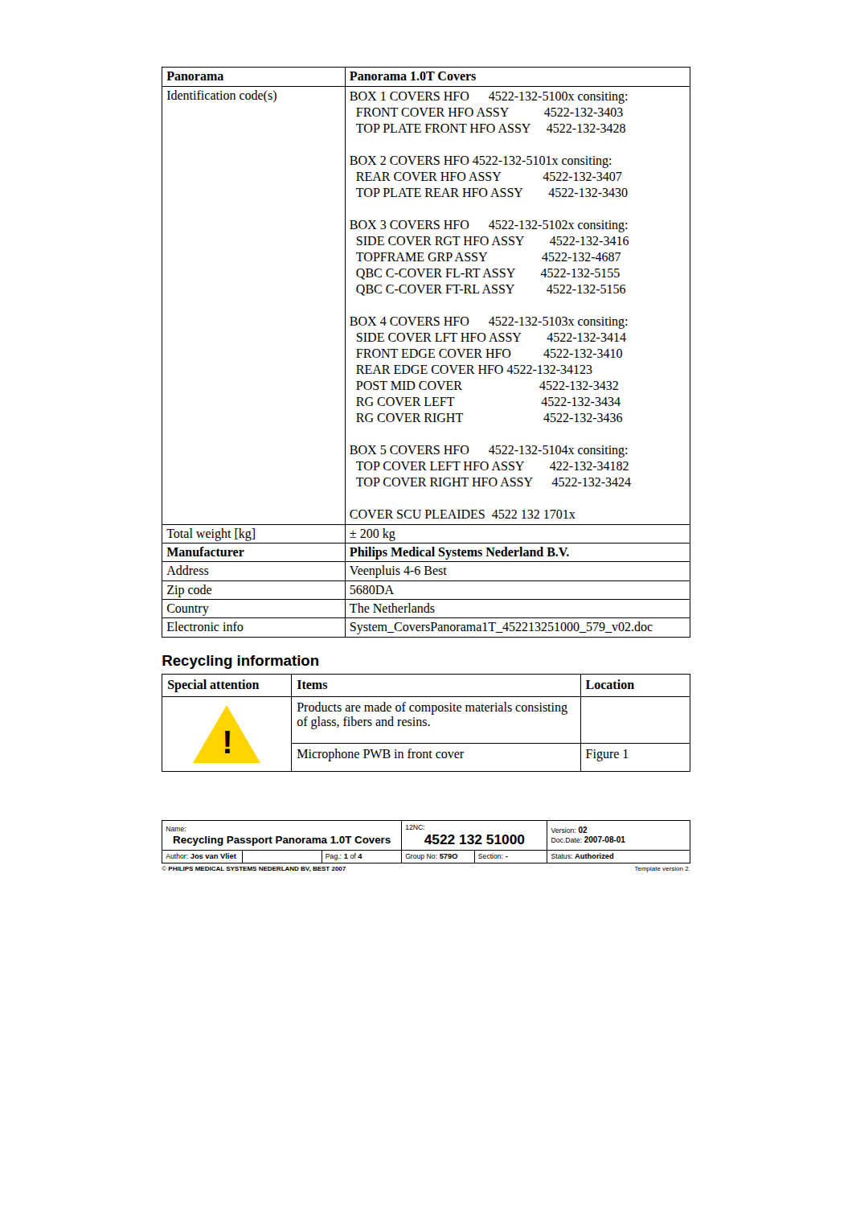| Panorama | Panorama 1.0T Covers |
| Identification code(s) | BOX 1 COVERS HFO 4522-132-5100x consiting: FRONT COVER HFO ASSY 4522-132-3403 TOP PLATE FRONT HFO ASSY 4522-132-3428 BOX 2 COVERS HFO 4522-132-5101x consiting: REAR COVER HFO ASSY 4522-132-3407 TOP PLATE REAR HFO ASSY 4522-132-3430 BOX 3 COVERS HFO 4522-132-5102x consiting: SIDE COVER RGT HFO ASSY 4522-132-3416 TOPFRAME GRP ASSY 4522-132-4687 QBC C-COVER FL-RT ASSY 4522-132-5155 QBC C-COVER FT-RL ASSY 4522-132-5156 BOX 4 COVERS HFO 4522-132-5103x consiting: SIDE COVER LFT HFO ASSY 4522-132-3414 FRONT EDGE COVER HFO 4522-132-3410 REAR EDGE COVER HFO 4522-132-34123 POST MID COVER 4522-132-3432 RG COVER LEFT 4522-132-3434 RG COVER RIGHT 4522-132-3436 BOX 5 COVERS HFO 4522-132-5104x consiting: TOP COVER LEFT HFO ASSY 422-132-34182 TOP COVER RIGHT HFO ASSY 4522-132-3424 COVER SCU PLEAIDES 4522 132 1701x |
| Total weight [kg] | ± 200 kg |
| Manufacturer | Philips Medical Systems Nederland B.V. |
| Address | Veenpluis 4-6 Best |
| Zip code | 5680DA |
| Country | The Netherlands |
| Electronic info | System_CoversPanorama1T_452213251000_579_v02.doc |
Recycling information
| Special attention | Items | Location |
| --- | --- | --- |
| | Products are made of composite materials consisting of glass, fibers and resins. | |
| Microphone PWB in front cover | Figure 1 |
| Name: Recycling Passport Panorama 1.0T Covers | 12NC: 4522 132 51000 | Version: 02 Doc.Date: 2007-08-01 |
| Author: Jos van Vliet | | Pag.: 1 of 4 | Group No: 579O | Section: - | Status: Authorized |
© PHILIPS MEDICAL SYSTEMS NEDERLAND BV, BEST 2007 Template version 2.